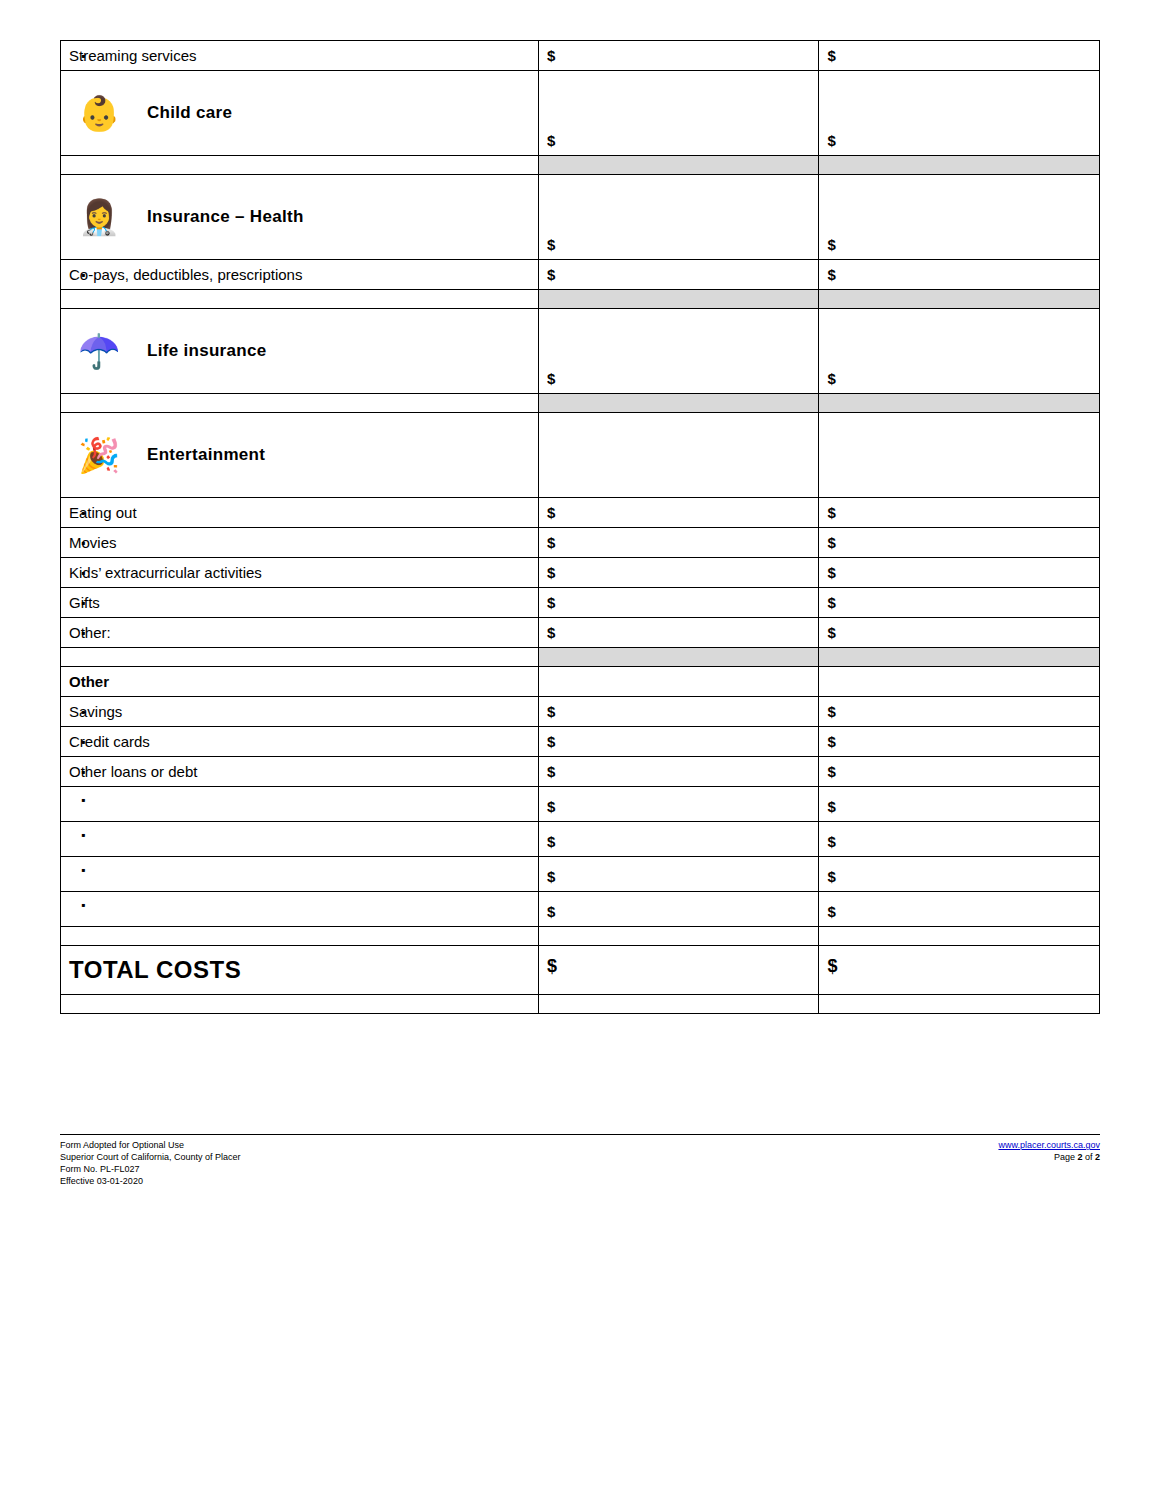| Streaming services | $ | $ |
| 👶 Child care | $ | $ |
| 👩‍⚕️ Insurance – Health | $ | $ |
| Co-pays, deductibles, prescriptions | $ | $ |
| ☂️ Life insurance | $ | $ |
| 🎉 Entertainment | | |
| Eating out | $ | $ |
| Movies | $ | $ |
| Kids’ extracurricular activities | $ | $ |
| Gifts | $ | $ |
| Other: | $ | $ |
| Other | | |
| Savings | $ | $ |
| Credit cards | $ | $ |
| Other loans or debt | $ | $ |
| | $ | $ |
| | $ | $ |
| | $ | $ |
| | $ | $ |
| TOTAL COSTS | $ | $ |
Form Adopted for Optional Use
Superior Court of California, County of Placer
Form No. PL-FL027
Effective 03-01-2020
www.placer.courts.ca.gov
Page 2 of 2